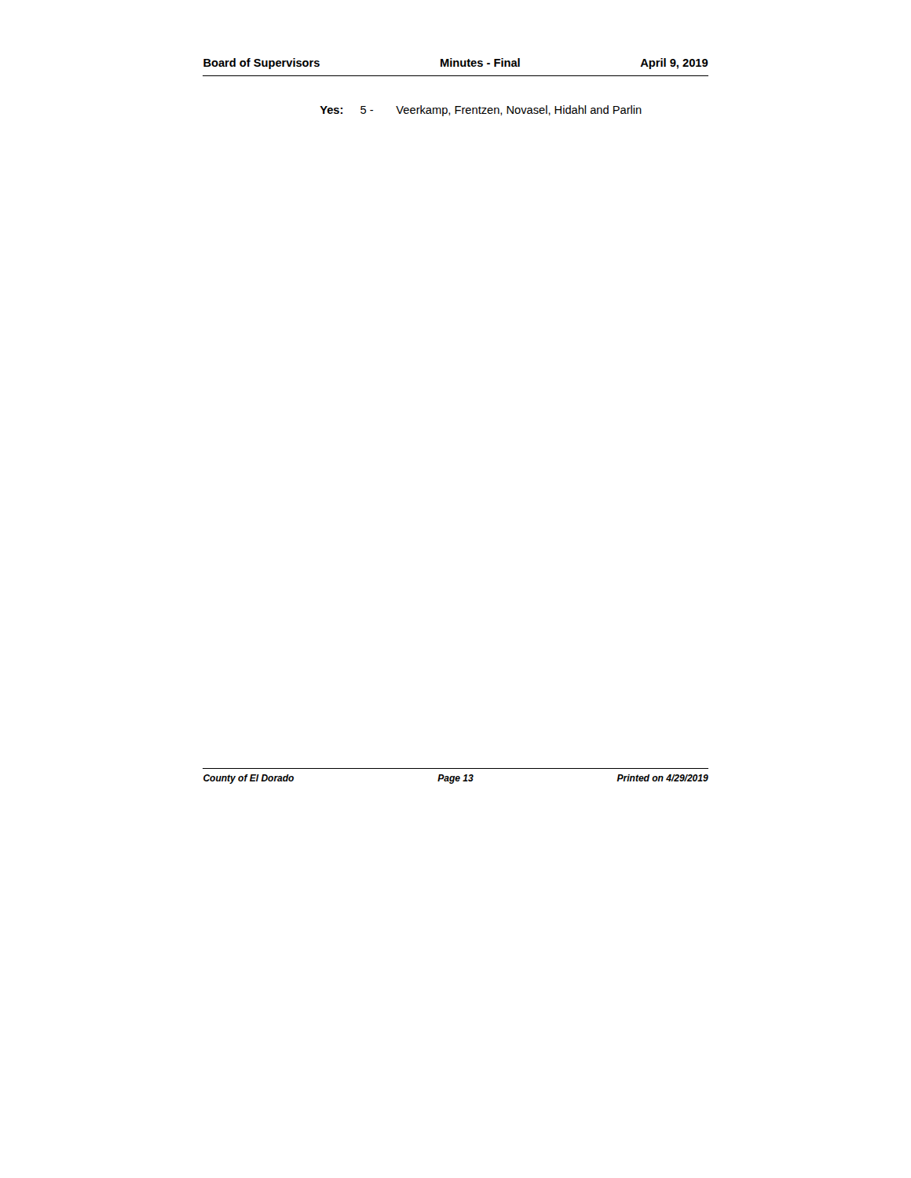Board of Supervisors
Minutes - Final
April 9, 2019
Yes: 5 -Veerkamp, Frentzen, Novasel, Hidahl and Parlin
County of El Dorado
Page 13
Printed on 4/29/2019